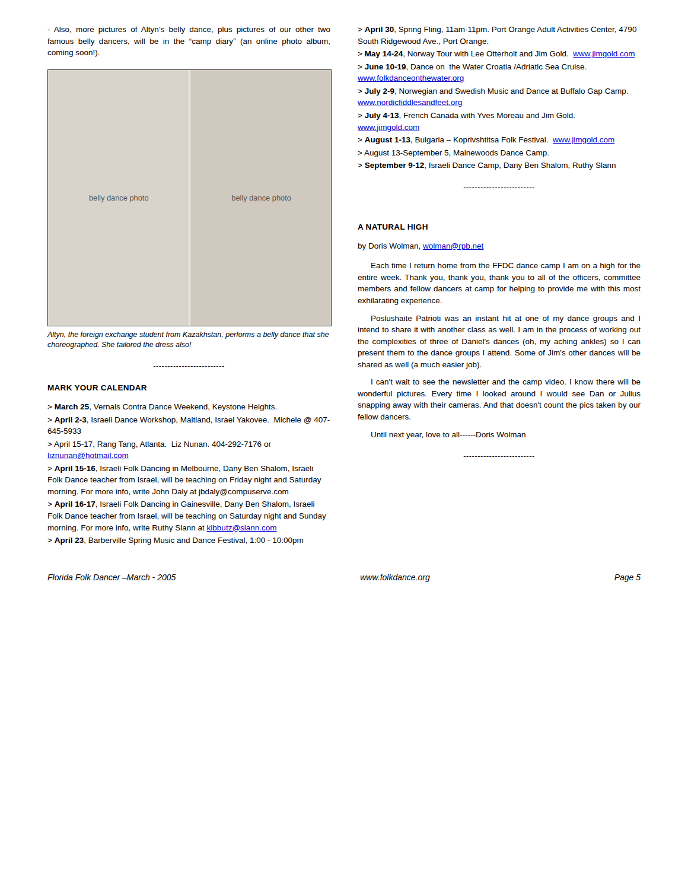- Also, more pictures of Altyn’s belly dance, plus pictures of our other two famous belly dancers, will be in the “camp diary” (an online photo album, coming soon!).
Altyn, the foreign exchange student from Kazakhstan, performs a belly dance that she choreographed. She tailored the dress also!
-------------------------
MARK YOUR CALENDAR
> March 25, Vernals Contra Dance Weekend, Keystone Heights.
> April 2-3, Israeli Dance Workshop, Maitland, Israel Yakovee. Michele @ 407-645-5933
> April 15-17, Rang Tang, Atlanta. Liz Nunan. 404-292-7176 or liznunan@hotmail.com
> April 15-16, Israeli Folk Dancing in Melbourne, Dany Ben Shalom, Israeli Folk Dance teacher from Israel, will be teaching on Friday night and Saturday morning. For more info, write John Daly at jbdaly@compuserve.com
> April 16-17, Israeli Folk Dancing in Gainesville, Dany Ben Shalom, Israeli Folk Dance teacher from Israel, will be teaching on Saturday night and Sunday morning. For more info, write Ruthy Slann at kibbutz@slann.com
> April 23, Barberville Spring Music and Dance Festival, 1:00 - 10:00pm
> April 30, Spring Fling, 11am-11pm. Port Orange Adult Activities Center, 4790 South Ridgewood Ave., Port Orange.
> May 14-24, Norway Tour with Lee Otterholt and Jim Gold. www.jimgold.com
> June 10-19, Dance on the Water Croatia /Adriatic Sea Cruise.
www.folkdanceonthewater.org
> July 2-9, Norwegian and Swedish Music and Dance at Buffalo Gap Camp.
www.nordicfiddlesandfeet.org
> July 4-13, French Canada with Yves Moreau and Jim Gold. www.jimgold.com
> August 1-13, Bulgaria – Koprivshtitsa Folk Festival. www.jimgold.com
> August 13-September 5, Mainewoods Dance Camp.
> September 9-12, Israeli Dance Camp, Dany Ben Shalom, Ruthy Slann
-------------------------
A NATURAL HIGH
by Doris Wolman, wolman@rpb.net
Each time I return home from the FFDC dance camp I am on a high for the entire week. Thank you, thank you, thank you to all of the officers, committee members and fellow dancers at camp for helping to provide me with this most exhilarating experience.
Poslushaite Patrioti was an instant hit at one of my dance groups and I intend to share it with another class as well. I am in the process of working out the complexities of three of Daniel's dances (oh, my aching ankles) so I can present them to the dance groups I attend. Some of Jim's other dances will be shared as well (a much easier job).
I can't wait to see the newsletter and the camp video. I know there will be wonderful pictures. Every time I looked around I would see Dan or Julius snapping away with their cameras. And that doesn't count the pics taken by our fellow dancers.
Until next year, love to all------Doris Wolman
-------------------------
Florida Folk Dancer –March - 2005
www.folkdance.org
Page 5